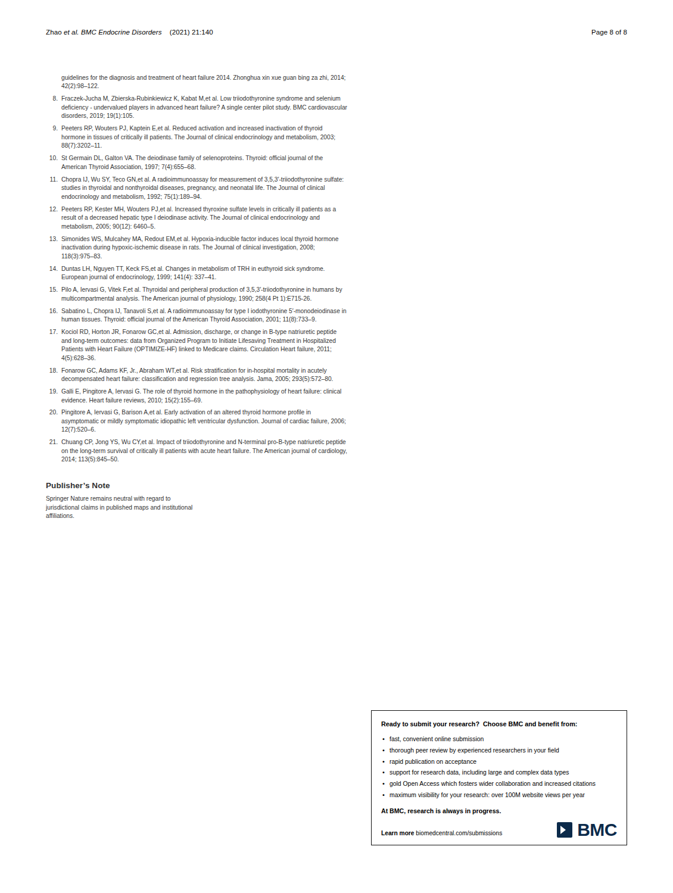Zhao et al. BMC Endocrine Disorders (2021) 21:140
Page 8 of 8
guidelines for the diagnosis and treatment of heart failure 2014. Zhonghua xin xue guan bing za zhi, 2014; 42(2):98–122.
8. Fraczek-Jucha M, Zbierska-Rubinkiewicz K, Kabat M,et al. Low triiodothyronine syndrome and selenium deficiency - undervalued players in advanced heart failure? A single center pilot study. BMC cardiovascular disorders, 2019; 19(1):105.
9. Peeters RP, Wouters PJ, Kaptein E,et al. Reduced activation and increased inactivation of thyroid hormone in tissues of critically ill patients. The Journal of clinical endocrinology and metabolism, 2003; 88(7):3202–11.
10. St Germain DL, Galton VA. The deiodinase family of selenoproteins. Thyroid: official journal of the American Thyroid Association, 1997; 7(4):655–68.
11. Chopra IJ, Wu SY, Teco GN,et al. A radioimmunoassay for measurement of 3,5,3′-triiodothyronine sulfate: studies in thyroidal and nonthyroidal diseases, pregnancy, and neonatal life. The Journal of clinical endocrinology and metabolism, 1992; 75(1):189–94.
12. Peeters RP, Kester MH, Wouters PJ,et al. Increased thyroxine sulfate levels in critically ill patients as a result of a decreased hepatic type I deiodinase activity. The Journal of clinical endocrinology and metabolism, 2005; 90(12): 6460–5.
13. Simonides WS, Mulcahey MA, Redout EM,et al. Hypoxia-inducible factor induces local thyroid hormone inactivation during hypoxic-ischemic disease in rats. The Journal of clinical investigation, 2008; 118(3):975–83.
14. Duntas LH, Nguyen TT, Keck FS,et al. Changes in metabolism of TRH in euthyroid sick syndrome. European journal of endocrinology, 1999; 141(4): 337–41.
15. Pilo A, Iervasi G, Vitek F,et al. Thyroidal and peripheral production of 3,5,3′-triiodothyronine in humans by multicompartmental analysis. The American journal of physiology, 1990; 258(4 Pt 1):E715-26.
16. Sabatino L, Chopra IJ, Tanavoli S,et al. A radioimmunoassay for type I iodothyronine 5′-monodeiodinase in human tissues. Thyroid: official journal of the American Thyroid Association, 2001; 11(8):733–9.
17. Kociol RD, Horton JR, Fonarow GC,et al. Admission, discharge, or change in B-type natriuretic peptide and long-term outcomes: data from Organized Program to Initiate Lifesaving Treatment in Hospitalized Patients with Heart Failure (OPTIMIZE-HF) linked to Medicare claims. Circulation Heart failure, 2011; 4(5):628–36.
18. Fonarow GC, Adams KF, Jr., Abraham WT,et al. Risk stratification for in-hospital mortality in acutely decompensated heart failure: classification and regression tree analysis. Jama, 2005; 293(5):572–80.
19. Galli E, Pingitore A, Iervasi G. The role of thyroid hormone in the pathophysiology of heart failure: clinical evidence. Heart failure reviews, 2010; 15(2):155–69.
20. Pingitore A, Iervasi G, Barison A,et al. Early activation of an altered thyroid hormone profile in asymptomatic or mildly symptomatic idiopathic left ventricular dysfunction. Journal of cardiac failure, 2006; 12(7):520–6.
21. Chuang CP, Jong YS, Wu CY,et al. Impact of triiodothyronine and N-terminal pro-B-type natriuretic peptide on the long-term survival of critically ill patients with acute heart failure. The American journal of cardiology, 2014; 113(5):845–50.
Publisher’s Note
Springer Nature remains neutral with regard to jurisdictional claims in published maps and institutional affiliations.
Ready to submit your research? Choose BMC and benefit from:
fast, convenient online submission
thorough peer review by experienced researchers in your field
rapid publication on acceptance
support for research data, including large and complex data types
gold Open Access which fosters wider collaboration and increased citations
maximum visibility for your research: over 100M website views per year
At BMC, research is always in progress.
Learn more biomedcentral.com/submissions
BMC